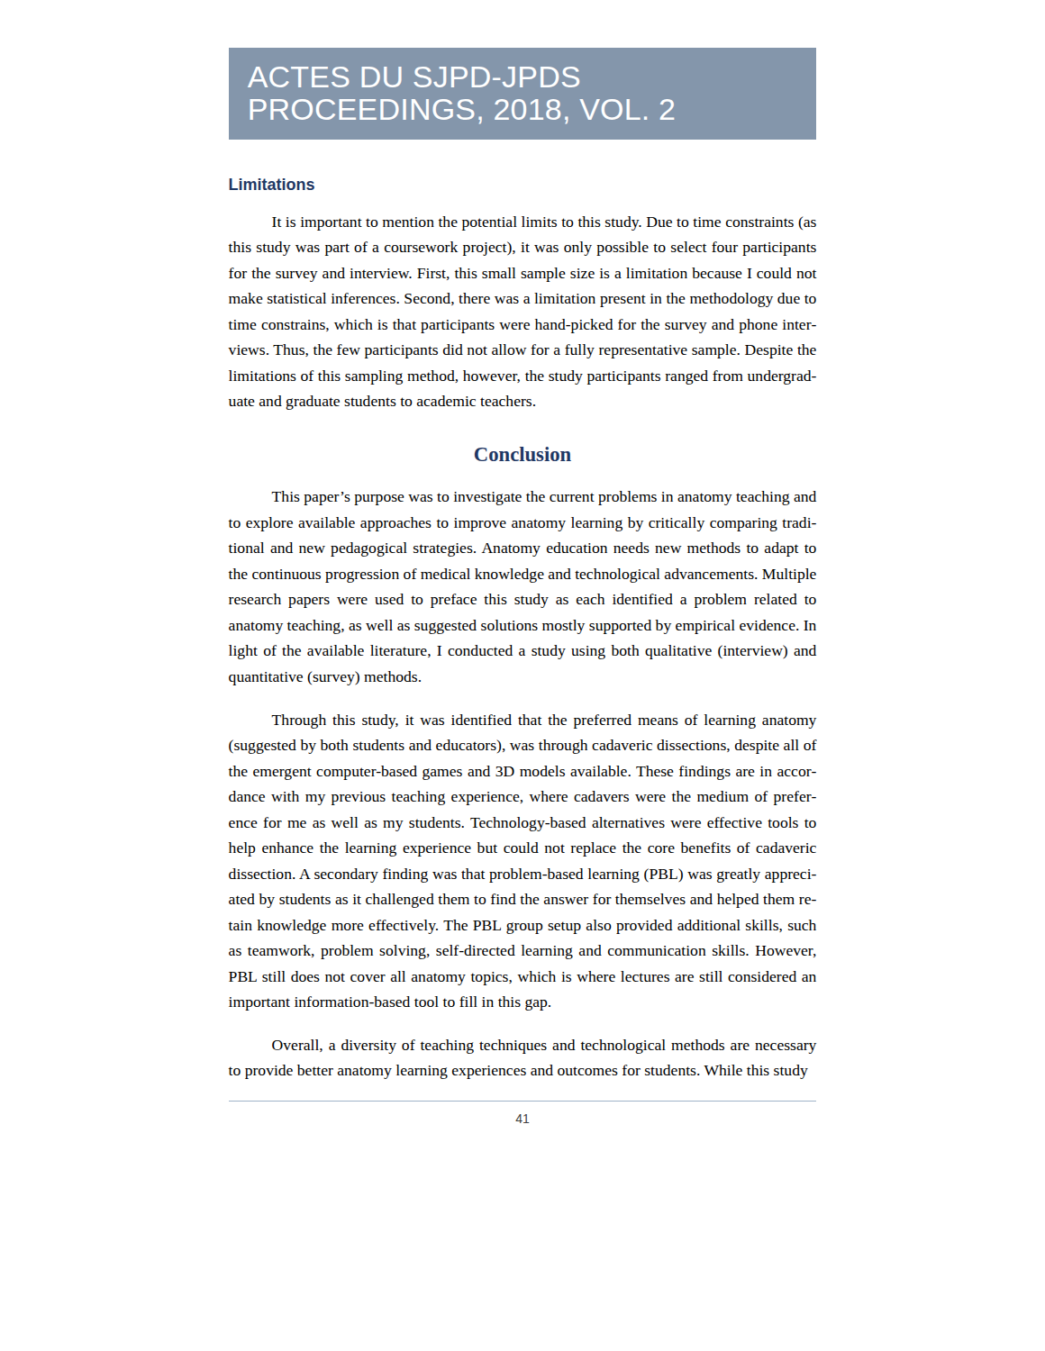ACTES DU SJPD-JPDS PROCEEDINGS, 2018, VOL. 2
Limitations
It is important to mention the potential limits to this study. Due to time constraints (as this study was part of a coursework project), it was only possible to select four participants for the survey and interview. First, this small sample size is a limitation because I could not make statistical inferences. Second, there was a limitation present in the methodology due to time constrains, which is that participants were hand-picked for the survey and phone interviews. Thus, the few participants did not allow for a fully representative sample. Despite the limitations of this sampling method, however, the study participants ranged from undergraduate and graduate students to academic teachers.
Conclusion
This paper’s purpose was to investigate the current problems in anatomy teaching and to explore available approaches to improve anatomy learning by critically comparing traditional and new pedagogical strategies. Anatomy education needs new methods to adapt to the continuous progression of medical knowledge and technological advancements. Multiple research papers were used to preface this study as each identified a problem related to anatomy teaching, as well as suggested solutions mostly supported by empirical evidence. In light of the available literature, I conducted a study using both qualitative (interview) and quantitative (survey) methods.
Through this study, it was identified that the preferred means of learning anatomy (suggested by both students and educators), was through cadaveric dissections, despite all of the emergent computer-based games and 3D models available. These findings are in accordance with my previous teaching experience, where cadavers were the medium of preference for me as well as my students. Technology-based alternatives were effective tools to help enhance the learning experience but could not replace the core benefits of cadaveric dissection. A secondary finding was that problem-based learning (PBL) was greatly appreciated by students as it challenged them to find the answer for themselves and helped them retain knowledge more effectively. The PBL group setup also provided additional skills, such as teamwork, problem solving, self-directed learning and communication skills. However, PBL still does not cover all anatomy topics, which is where lectures are still considered an important information-based tool to fill in this gap.
Overall, a diversity of teaching techniques and technological methods are necessary to provide better anatomy learning experiences and outcomes for students. While this study
41